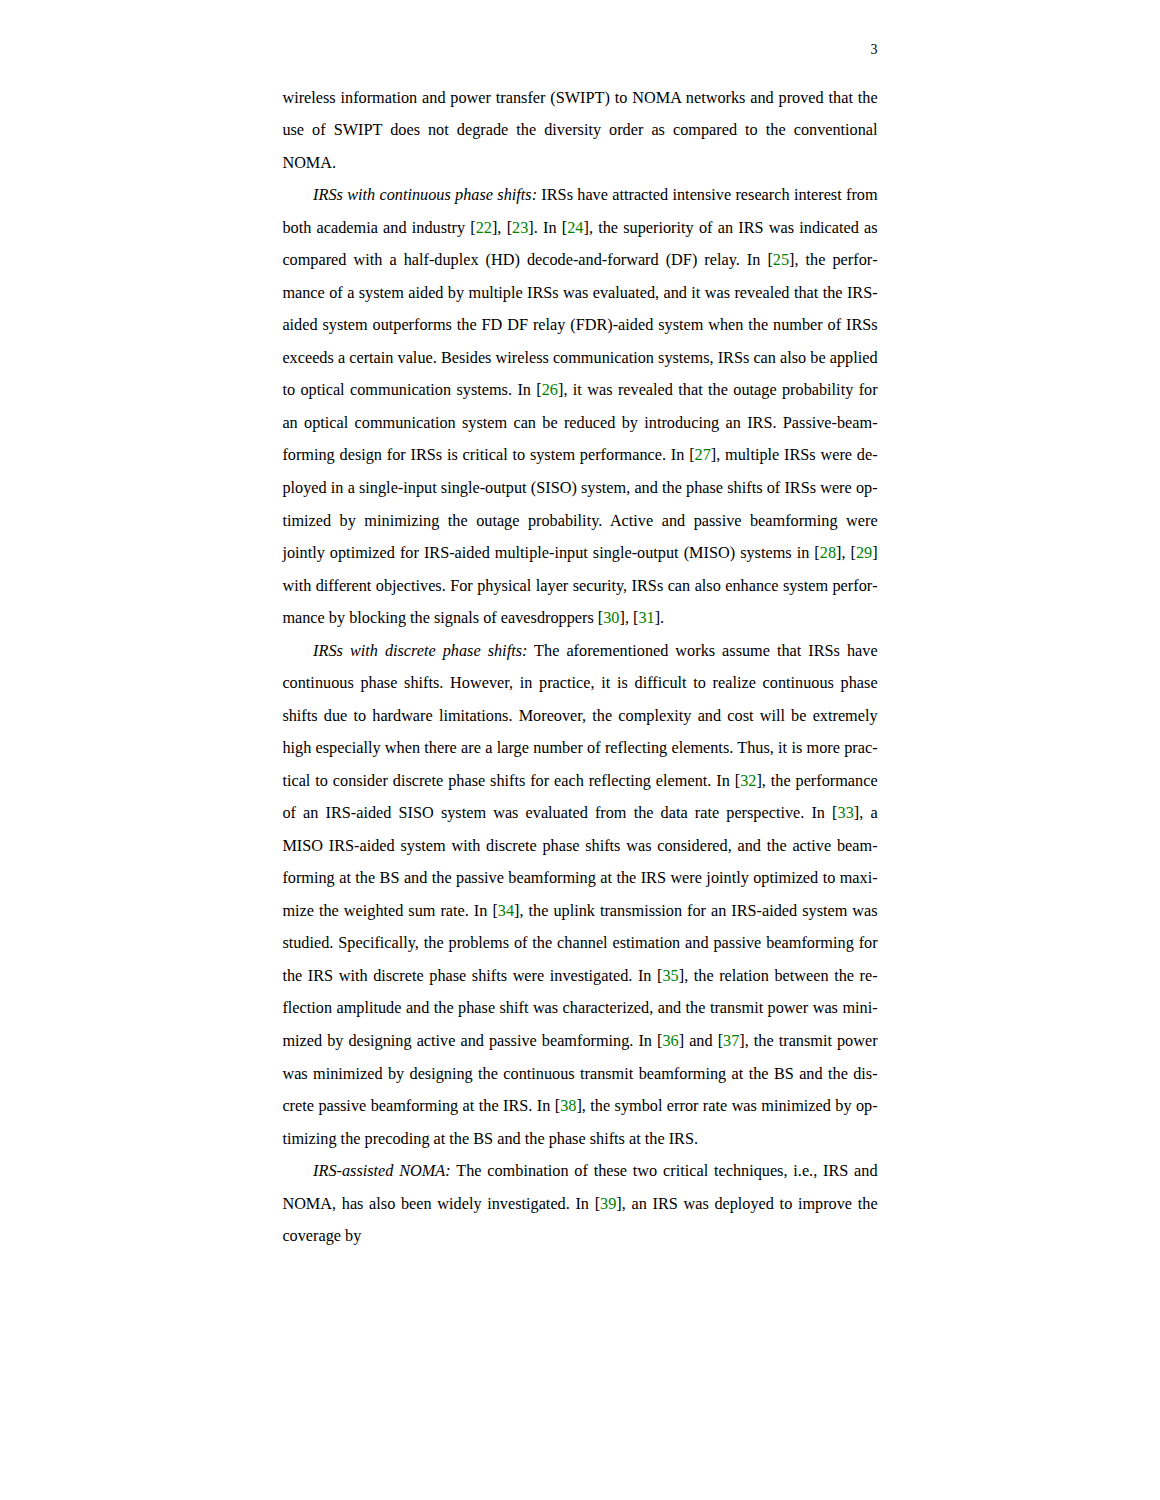3
wireless information and power transfer (SWIPT) to NOMA networks and proved that the use of SWIPT does not degrade the diversity order as compared to the conventional NOMA.
IRSs with continuous phase shifts: IRSs have attracted intensive research interest from both academia and industry [22], [23]. In [24], the superiority of an IRS was indicated as compared with a half-duplex (HD) decode-and-forward (DF) relay. In [25], the performance of a system aided by multiple IRSs was evaluated, and it was revealed that the IRS-aided system outperforms the FD DF relay (FDR)-aided system when the number of IRSs exceeds a certain value. Besides wireless communication systems, IRSs can also be applied to optical communication systems. In [26], it was revealed that the outage probability for an optical communication system can be reduced by introducing an IRS. Passive-beamforming design for IRSs is critical to system performance. In [27], multiple IRSs were deployed in a single-input single-output (SISO) system, and the phase shifts of IRSs were optimized by minimizing the outage probability. Active and passive beamforming were jointly optimized for IRS-aided multiple-input single-output (MISO) systems in [28], [29] with different objectives. For physical layer security, IRSs can also enhance system performance by blocking the signals of eavesdroppers [30], [31].
IRSs with discrete phase shifts: The aforementioned works assume that IRSs have continuous phase shifts. However, in practice, it is difficult to realize continuous phase shifts due to hardware limitations. Moreover, the complexity and cost will be extremely high especially when there are a large number of reflecting elements. Thus, it is more practical to consider discrete phase shifts for each reflecting element. In [32], the performance of an IRS-aided SISO system was evaluated from the data rate perspective. In [33], a MISO IRS-aided system with discrete phase shifts was considered, and the active beamforming at the BS and the passive beamforming at the IRS were jointly optimized to maximize the weighted sum rate. In [34], the uplink transmission for an IRS-aided system was studied. Specifically, the problems of the channel estimation and passive beamforming for the IRS with discrete phase shifts were investigated. In [35], the relation between the reflection amplitude and the phase shift was characterized, and the transmit power was minimized by designing active and passive beamforming. In [36] and [37], the transmit power was minimized by designing the continuous transmit beamforming at the BS and the discrete passive beamforming at the IRS. In [38], the symbol error rate was minimized by optimizing the precoding at the BS and the phase shifts at the IRS.
IRS-assisted NOMA: The combination of these two critical techniques, i.e., IRS and NOMA, has also been widely investigated. In [39], an IRS was deployed to improve the coverage by